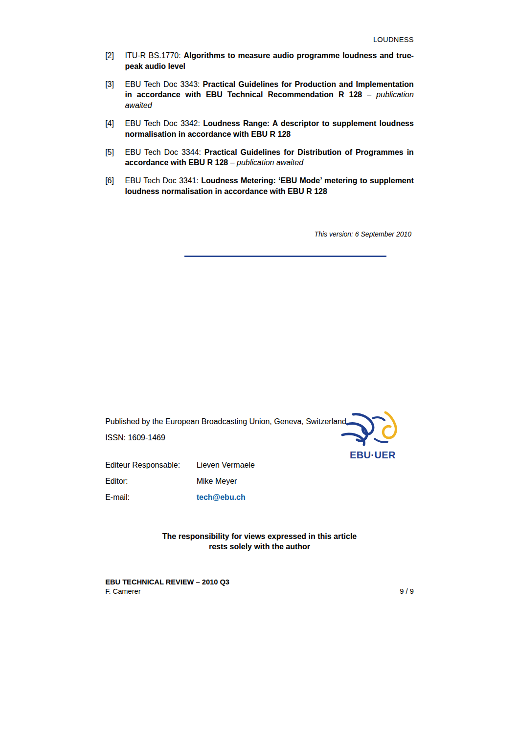LOUDNESS
[2] ITU-R BS.1770: Algorithms to measure audio programme loudness and true-peak audio level
[3] EBU Tech Doc 3343: Practical Guidelines for Production and Implementation in accordance with EBU Technical Recommendation R 128 – publication awaited
[4] EBU Tech Doc 3342: Loudness Range: A descriptor to supplement loudness normalisation in accordance with EBU R 128
[5] EBU Tech Doc 3344: Practical Guidelines for Distribution of Programmes in accordance with EBU R 128 – publication awaited
[6] EBU Tech Doc 3341: Loudness Metering: ‘EBU Mode’ metering to supplement loudness normalisation in accordance with EBU R 128
This version: 6 September 2010
Published by the European Broadcasting Union, Geneva, Switzerland
ISSN: 1609-1469
EBU·UER
| Editeur Responsable: | Lieven Vermaele |
| Editor: | Mike Meyer |
| E-mail: | tech@ebu.ch |
The responsibility for views expressed in this article
rests solely with the author
EBU TECHNICAL REVIEW – 2010 Q3
F. Camerer
9 / 9